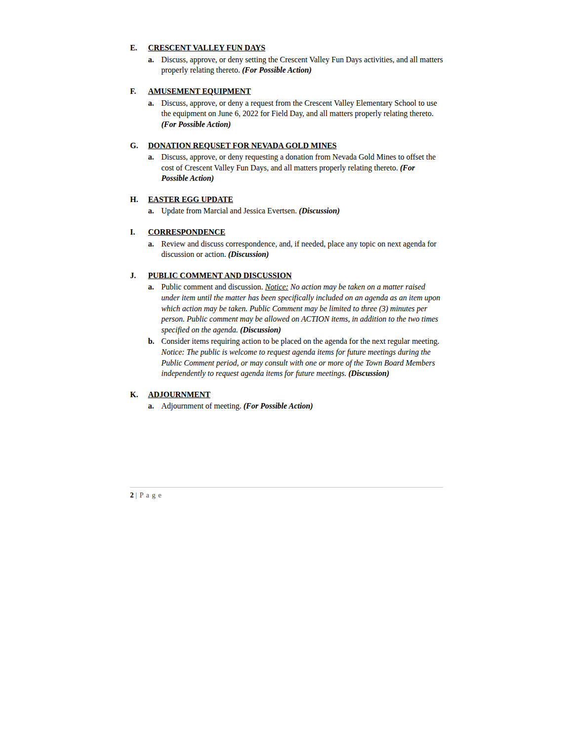E.
Crescent Valley Fun Days
a.
Discuss, approve, or deny setting the Crescent Valley Fun Days activities, and all matters properly relating thereto. (For Possible Action)
F.
Amusement Equipment
a.
Discuss, approve, or deny a request from the Crescent Valley Elementary School to use the equipment on June 6, 2022 for Field Day, and all matters properly relating thereto. (For Possible Action)
G.
Donation Requset for Nevada Gold Mines
a.
Discuss, approve, or deny requesting a donation from Nevada Gold Mines to offset the cost of Crescent Valley Fun Days, and all matters properly relating thereto. (For Possible Action)
H.
Easter Egg Update
a.
Update from Marcial and Jessica Evertsen. (Discussion)
I.
Correspondence
a.
Review and discuss correspondence, and, if needed, place any topic on next agenda for discussion or action. (Discussion)
J.
Public Comment and Discussion
a.
Public comment and discussion. Notice: No action may be taken on a matter raised under item until the matter has been specifically included on an agenda as an item upon which action may be taken. Public Comment may be limited to three (3) minutes per person. Public comment may be allowed on ACTION items, in addition to the two times specified on the agenda. (Discussion)
b.
Consider items requiring action to be placed on the agenda for the next regular meeting. Notice: The public is welcome to request agenda items for future meetings during the Public Comment period, or may consult with one or more of the Town Board Members independently to request agenda items for future meetings. (Discussion)
K.
Adjournment
a.
Adjournment of meeting. (For Possible Action)
2 | P a g e